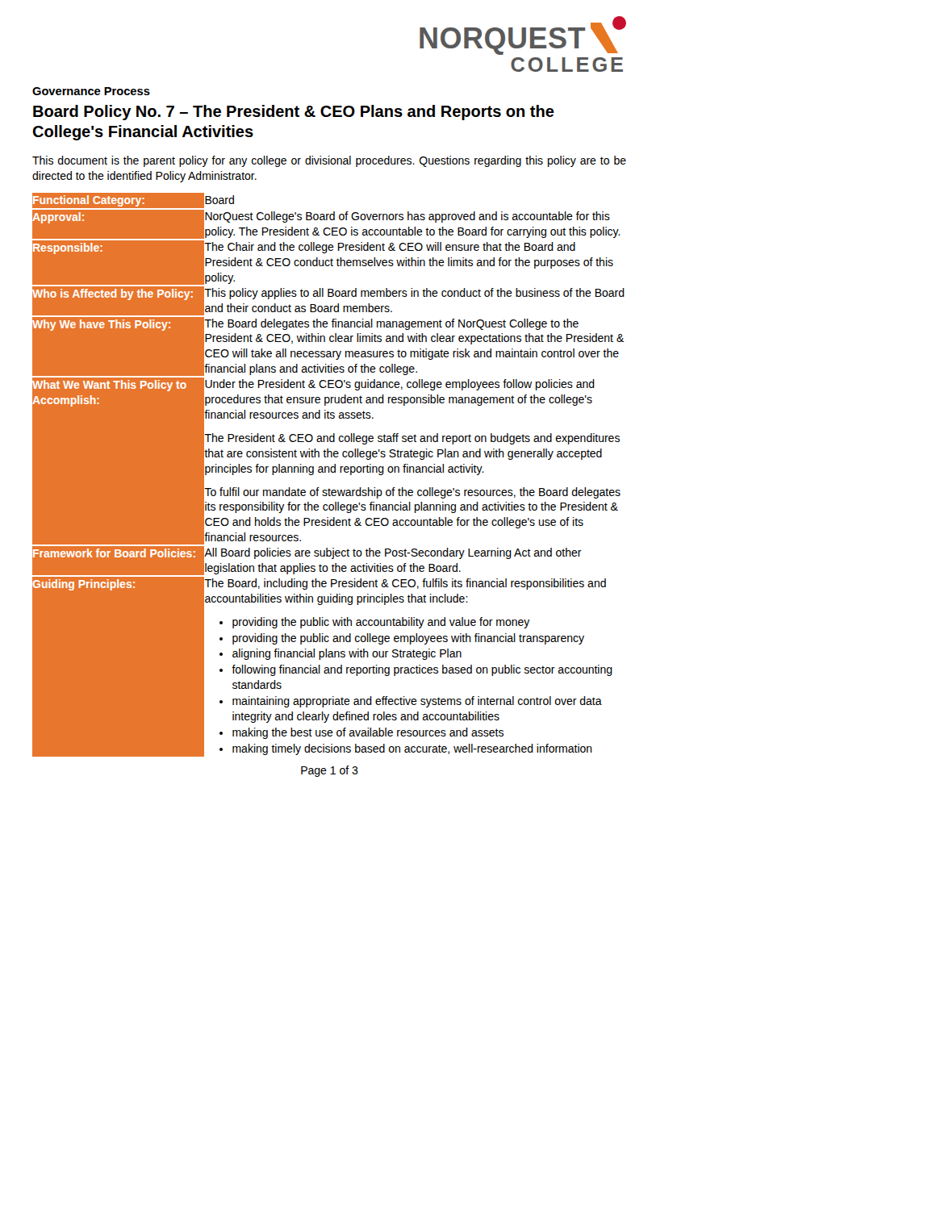NORQUEST COLLEGE
Governance Process
Board Policy No. 7 – The President & CEO Plans and Reports on the College's Financial Activities
This document is the parent policy for any college or divisional procedures. Questions regarding this policy are to be directed to the identified Policy Administrator.
| Functional Category: | Board |
| Approval: | NorQuest College's Board of Governors has approved and is accountable for this policy. The President & CEO is accountable to the Board for carrying out this policy. |
| Responsible: | The Chair and the college President & CEO will ensure that the Board and President & CEO conduct themselves within the limits and for the purposes of this policy. |
| Who is Affected by the Policy: | This policy applies to all Board members in the conduct of the business of the Board and their conduct as Board members. |
| Why We have This Policy: | The Board delegates the financial management of NorQuest College to the President & CEO, within clear limits and with clear expectations that the President & CEO will take all necessary measures to mitigate risk and maintain control over the financial plans and activities of the college. |
| What We Want This Policy to Accomplish: | Under the President & CEO's guidance, college employees follow policies and procedures that ensure prudent and responsible management of the college's financial resources and its assets. The President & CEO and college staff set and report on budgets and expenditures that are consistent with the college's Strategic Plan and with generally accepted principles for planning and reporting on financial activity. To fulfil our mandate of stewardship of the college's resources, the Board delegates its responsibility for the college's financial planning and activities to the President & CEO and holds the President & CEO accountable for the college's use of its financial resources. |
| Framework for Board Policies: | All Board policies are subject to the Post-Secondary Learning Act and other legislation that applies to the activities of the Board. |
| Guiding Principles: | The Board, including the President & CEO, fulfils its financial responsibilities and accountabilities within guiding principles that include: providing the public with accountability and value for money providing the public and college employees with financial transparency aligning financial plans with our Strategic Plan following financial and reporting practices based on public sector accounting standards maintaining appropriate and effective systems of internal control over data integrity and clearly defined roles and accountabilities making the best use of available resources and assets making timely decisions based on accurate, well-researched information |
Page 1 of 3